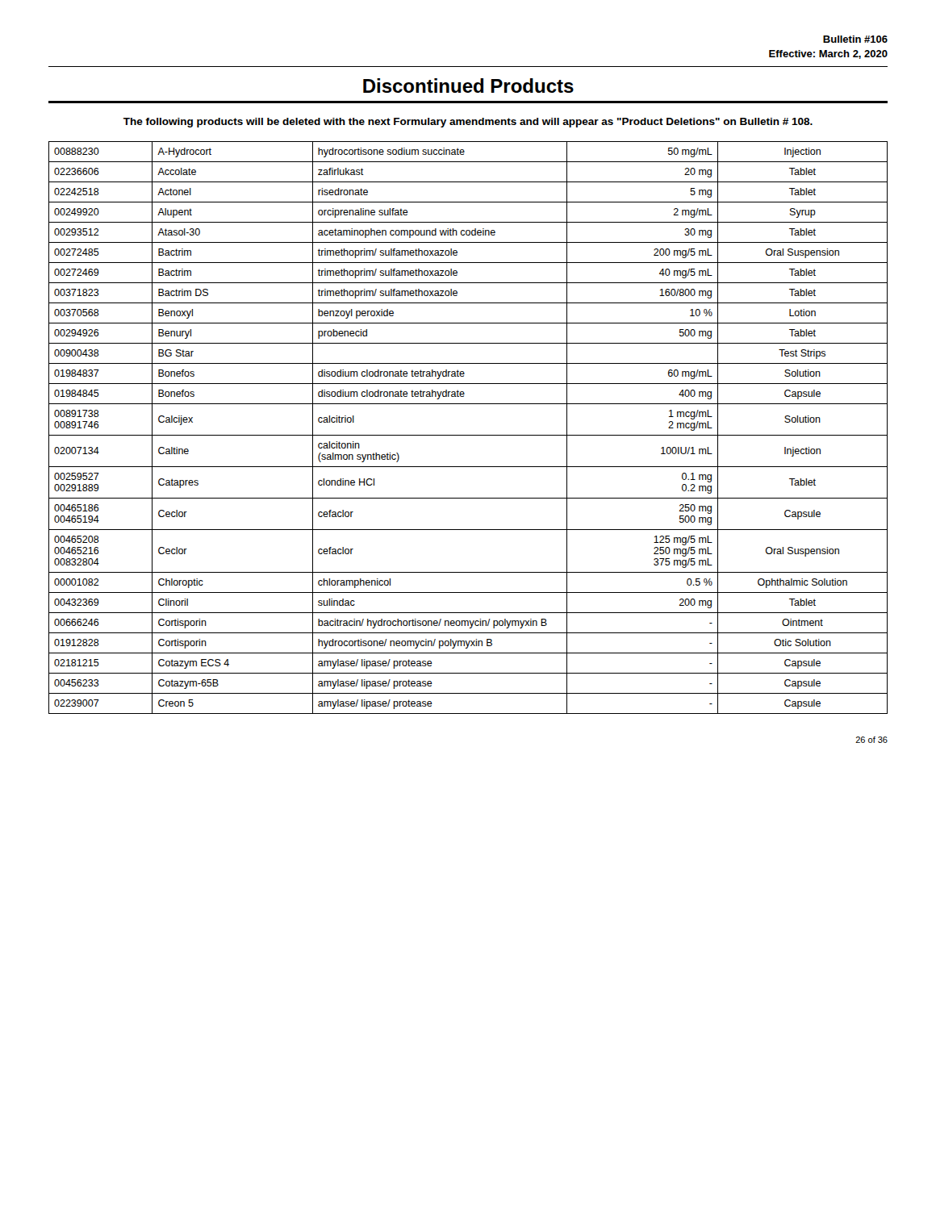Bulletin #106
Effective: March 2, 2020
Discontinued Products
The following products will be deleted with the next Formulary amendments and will appear as "Product Deletions" on Bulletin # 108.
| 00888230 | A-Hydrocort | hydrocortisone sodium succinate | 50 mg/mL | Injection |
| 02236606 | Accolate | zafirlukast | 20 mg | Tablet |
| 02242518 | Actonel | risedronate | 5 mg | Tablet |
| 00249920 | Alupent | orciprenaline sulfate | 2 mg/mL | Syrup |
| 00293512 | Atasol-30 | acetaminophen compound with codeine | 30 mg | Tablet |
| 00272485 | Bactrim | trimethoprim/ sulfamethoxazole | 200 mg/5 mL | Oral Suspension |
| 00272469 | Bactrim | trimethoprim/ sulfamethoxazole | 40 mg/5 mL | Tablet |
| 00371823 | Bactrim DS | trimethoprim/ sulfamethoxazole | 160/800 mg | Tablet |
| 00370568 | Benoxyl | benzoyl peroxide | 10 % | Lotion |
| 00294926 | Benuryl | probenecid | 500 mg | Tablet |
| 00900438 | BG Star | | | Test Strips |
| 01984837 | Bonefos | disodium clodronate tetrahydrate | 60 mg/mL | Solution |
| 01984845 | Bonefos | disodium clodronate tetrahydrate | 400 mg | Capsule |
| 00891738 00891746 | Calcijex | calcitriol | 1 mcg/mL 2 mcg/mL | Solution |
| 02007134 | Caltine | calcitonin (salmon synthetic) | 100IU/1 mL | Injection |
| 00259527 00291889 | Catapres | clondine HCl | 0.1 mg 0.2 mg | Tablet |
| 00465186 00465194 | Ceclor | cefaclor | 250 mg 500 mg | Capsule |
| 00465208 00465216 00832804 | Ceclor | cefaclor | 125 mg/5 mL 250 mg/5 mL 375 mg/5 mL | Oral Suspension |
| 00001082 | Chloroptic | chloramphenicol | 0.5 % | Ophthalmic Solution |
| 00432369 | Clinoril | sulindac | 200 mg | Tablet |
| 00666246 | Cortisporin | bacitracin/ hydrochortisone/ neomycin/ polymyxin B | - | Ointment |
| 01912828 | Cortisporin | hydrocortisone/ neomycin/ polymyxin B | - | Otic Solution |
| 02181215 | Cotazym ECS 4 | amylase/ lipase/ protease | - | Capsule |
| 00456233 | Cotazym-65B | amylase/ lipase/ protease | - | Capsule |
| 02239007 | Creon 5 | amylase/ lipase/ protease | - | Capsule |
26 of 36